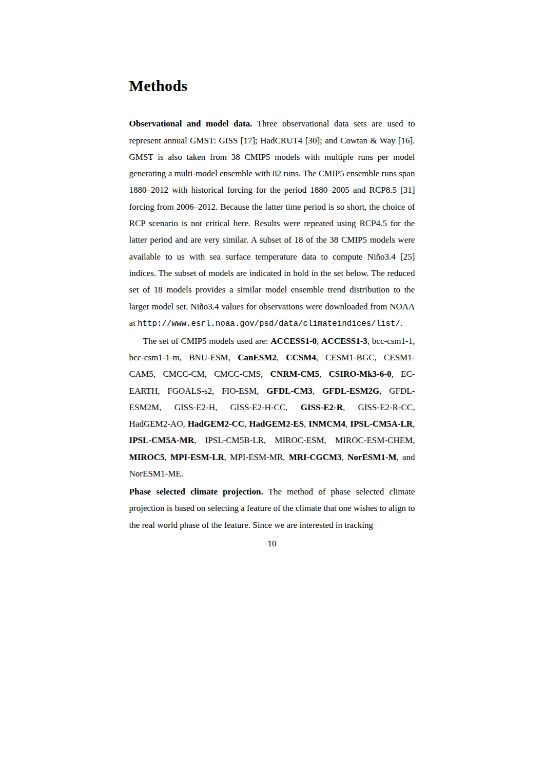Methods
Observational and model data. Three observational data sets are used to represent annual GMST: GISS [17]; HadCRUT4 [30]; and Cowtan & Way [16]. GMST is also taken from 38 CMIP5 models with multiple runs per model generating a multi-model ensemble with 82 runs. The CMIP5 ensemble runs span 1880–2012 with historical forcing for the period 1880–2005 and RCP8.5 [31] forcing from 2006–2012. Because the latter time period is so short, the choice of RCP scenario is not critical here. Results were repeated using RCP4.5 for the latter period and are very similar. A subset of 18 of the 38 CMIP5 models were available to us with sea surface temperature data to compute Niño3.4 [25] indices. The subset of models are indicated in bold in the set below. The reduced set of 18 models provides a similar model ensemble trend distribution to the larger model set. Niño3.4 values for observations were downloaded from NOAA at http://www.esrl.noaa.gov/psd/data/climateindices/list/.
The set of CMIP5 models used are: ACCESS1-0, ACCESS1-3, bcc-csm1-1, bcc-csm1-1-m, BNU-ESM, CanESM2, CCSM4, CESM1-BGC, CESM1-CAM5, CMCC-CM, CMCC-CMS, CNRM-CM5, CSIRO-Mk3-6-0, EC-EARTH, FGOALS-s2, FIO-ESM, GFDL-CM3, GFDL-ESM2G, GFDL-ESM2M, GISS-E2-H, GISS-E2-H-CC, GISS-E2-R, GISS-E2-R-CC, HadGEM2-AO, HadGEM2-CC, HadGEM2-ES, INMCM4, IPSL-CM5A-LR, IPSL-CM5A-MR, IPSL-CM5B-LR, MIROC-ESM, MIROC-ESM-CHEM, MIROC5, MPI-ESM-LR, MPI-ESM-MR, MRI-CGCM3, NorESM1-M, and NorESM1-ME.
Phase selected climate projection. The method of phase selected climate projection is based on selecting a feature of the climate that one wishes to align to the real world phase of the feature. Since we are interested in tracking
10